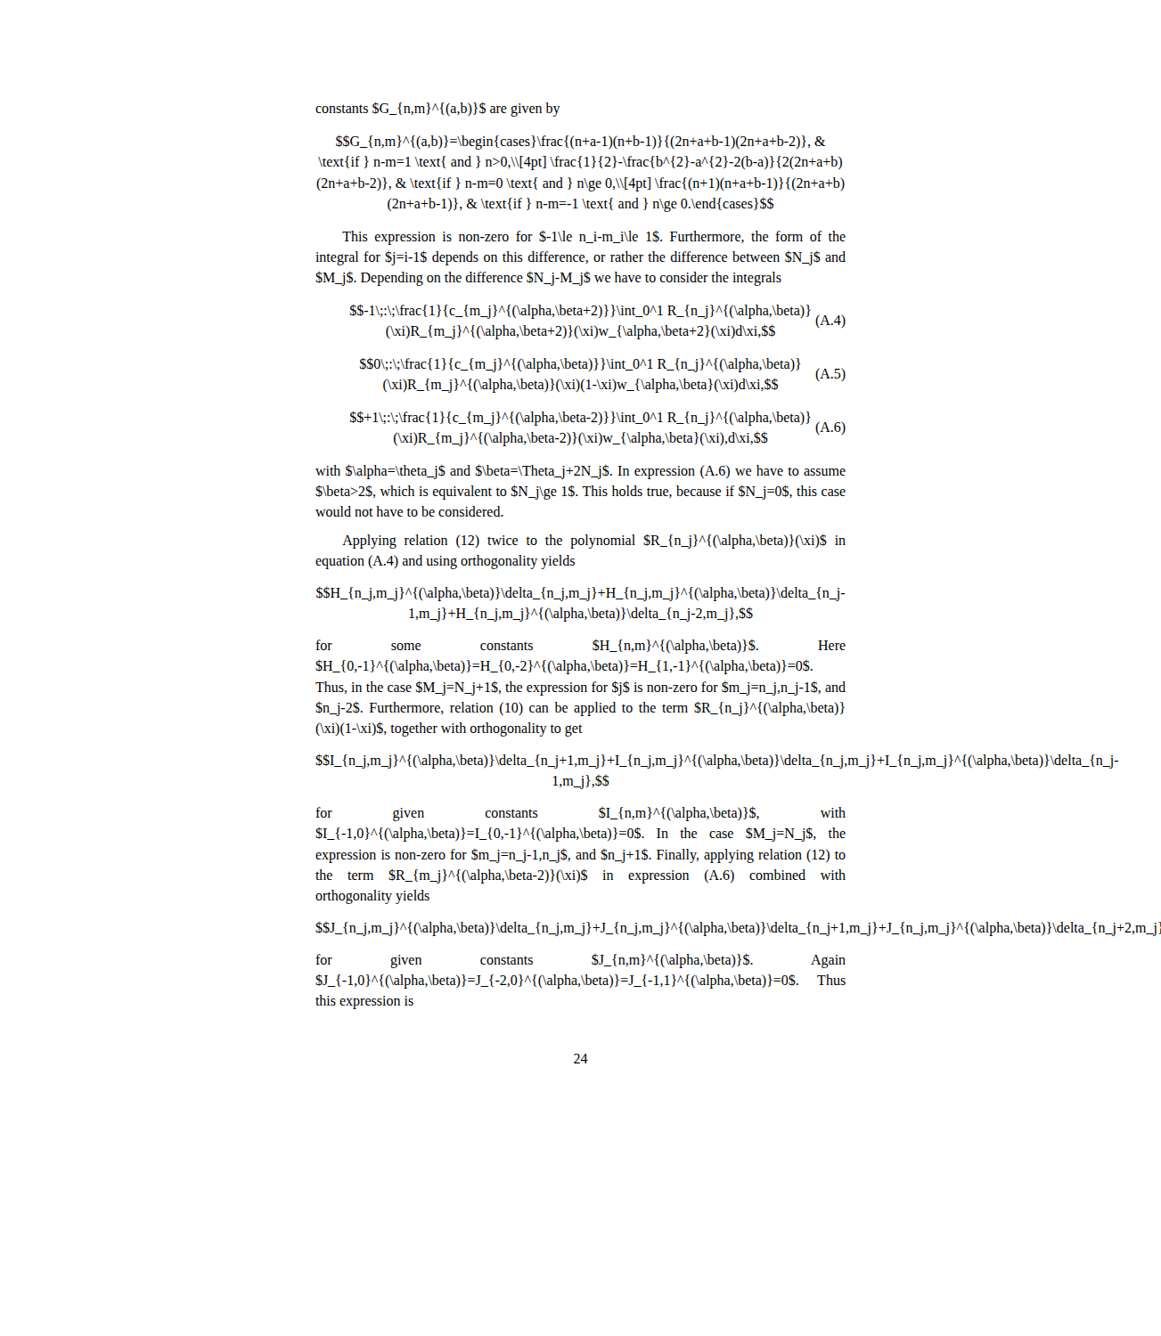constants $G_{n,m}^{(a,b)}$ are given by
$$G_{n,m}^{(a,b)}=\begin{cases}\frac{(n+a-1)(n+b-1)}{(2n+a+b-1)(2n+a+b-2)}, & \text{if } n-m=1 \text{ and } n>0,\\[4pt] \frac{1}{2}-\frac{b^{2}-a^{2}-2(b-a)}{2(2n+a+b)(2n+a+b-2)}, & \text{if } n-m=0 \text{ and } n\ge 0,\\[4pt] \frac{(n+1)(n+a+b-1)}{(2n+a+b)(2n+a+b-1)}, & \text{if } n-m=-1 \text{ and } n\ge 0.\end{cases}$$
This expression is non-zero for $-1\le n_i-m_i\le 1$. Furthermore, the form of the integral for $j=i-1$ depends on this difference, or rather the difference between $N_j$ and $M_j$. Depending on the difference $N_j-M_j$ we have to consider the integrals
$$-1\;:\;\frac{1}{c_{m_j}^{(\alpha,\beta+2)}}\int_0^1 R_{n_j}^{(\alpha,\beta)}(\xi)R_{m_j}^{(\alpha,\beta+2)}(\xi)w_{\alpha,\beta+2}(\xi)d\xi,$$
(A.4)
$$0\;:\;\frac{1}{c_{m_j}^{(\alpha,\beta)}}\int_0^1 R_{n_j}^{(\alpha,\beta)}(\xi)R_{m_j}^{(\alpha,\beta)}(\xi)(1-\xi)w_{\alpha,\beta}(\xi)d\xi,$$
(A.5)
$$+1\;:\;\frac{1}{c_{m_j}^{(\alpha,\beta-2)}}\int_0^1 R_{n_j}^{(\alpha,\beta)}(\xi)R_{m_j}^{(\alpha,\beta-2)}(\xi)w_{\alpha,\beta}(\xi),d\xi,$$
(A.6)
with $\alpha=\theta_j$ and $\beta=\Theta_j+2N_j$. In expression (A.6) we have to assume $\beta>2$, which is equivalent to $N_j\ge 1$. This holds true, because if $N_j=0$, this case would not have to be considered.
Applying relation (12) twice to the polynomial $R_{n_j}^{(\alpha,\beta)}(\xi)$ in equation (A.4) and using orthogonality yields
$$H_{n_j,m_j}^{(\alpha,\beta)}\delta_{n_j,m_j}+H_{n_j,m_j}^{(\alpha,\beta)}\delta_{n_j-1,m_j}+H_{n_j,m_j}^{(\alpha,\beta)}\delta_{n_j-2,m_j},$$
for some constants $H_{n,m}^{(\alpha,\beta)}$. Here $H_{0,-1}^{(\alpha,\beta)}=H_{0,-2}^{(\alpha,\beta)}=H_{1,-1}^{(\alpha,\beta)}=0$. Thus, in the case $M_j=N_j+1$, the expression for $j$ is non-zero for $m_j=n_j,n_j-1$, and $n_j-2$. Furthermore, relation (10) can be applied to the term $R_{n_j}^{(\alpha,\beta)}(\xi)(1-\xi)$, together with orthogonality to get
$$I_{n_j,m_j}^{(\alpha,\beta)}\delta_{n_j+1,m_j}+I_{n_j,m_j}^{(\alpha,\beta)}\delta_{n_j,m_j}+I_{n_j,m_j}^{(\alpha,\beta)}\delta_{n_j-1,m_j},$$
for given constants $I_{n,m}^{(\alpha,\beta)}$, with $I_{-1,0}^{(\alpha,\beta)}=I_{0,-1}^{(\alpha,\beta)}=0$. In the case $M_j=N_j$, the expression is non-zero for $m_j=n_j-1,n_j$, and $n_j+1$. Finally, applying relation (12) to the term $R_{m_j}^{(\alpha,\beta-2)}(\xi)$ in expression (A.6) combined with orthogonality yields
$$J_{n_j,m_j}^{(\alpha,\beta)}\delta_{n_j,m_j}+J_{n_j,m_j}^{(\alpha,\beta)}\delta_{n_j+1,m_j}+J_{n_j,m_j}^{(\alpha,\beta)}\delta_{n_j+2,m_j},$$
for given constants $J_{n,m}^{(\alpha,\beta)}$. Again $J_{-1,0}^{(\alpha,\beta)}=J_{-2,0}^{(\alpha,\beta)}=J_{-1,1}^{(\alpha,\beta)}=0$. Thus this expression is
24